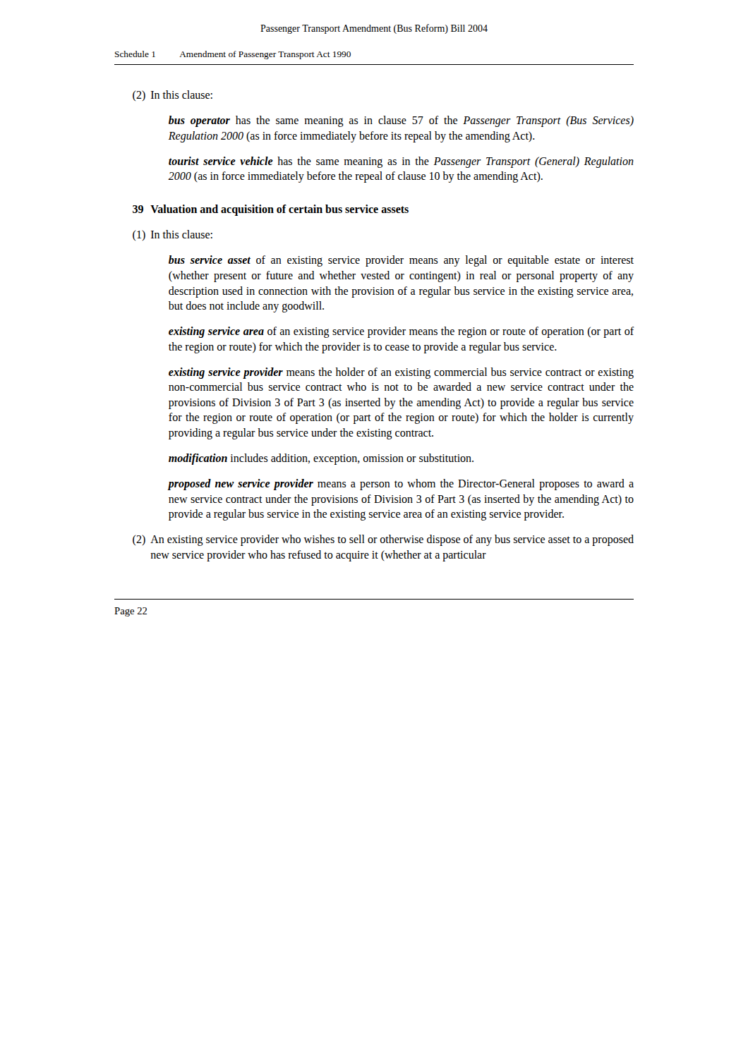Passenger Transport Amendment (Bus Reform) Bill 2004
Schedule 1 Amendment of Passenger Transport Act 1990
(2) In this clause:
bus operator has the same meaning as in clause 57 of the Passenger Transport (Bus Services) Regulation 2000 (as in force immediately before its repeal by the amending Act).
tourist service vehicle has the same meaning as in the Passenger Transport (General) Regulation 2000 (as in force immediately before the repeal of clause 10 by the amending Act).
39 Valuation and acquisition of certain bus service assets
(1) In this clause:
bus service asset of an existing service provider means any legal or equitable estate or interest (whether present or future and whether vested or contingent) in real or personal property of any description used in connection with the provision of a regular bus service in the existing service area, but does not include any goodwill.
existing service area of an existing service provider means the region or route of operation (or part of the region or route) for which the provider is to cease to provide a regular bus service.
existing service provider means the holder of an existing commercial bus service contract or existing non-commercial bus service contract who is not to be awarded a new service contract under the provisions of Division 3 of Part 3 (as inserted by the amending Act) to provide a regular bus service for the region or route of operation (or part of the region or route) for which the holder is currently providing a regular bus service under the existing contract.
modification includes addition, exception, omission or substitution.
proposed new service provider means a person to whom the Director-General proposes to award a new service contract under the provisions of Division 3 of Part 3 (as inserted by the amending Act) to provide a regular bus service in the existing service area of an existing service provider.
(2) An existing service provider who wishes to sell or otherwise dispose of any bus service asset to a proposed new service provider who has refused to acquire it (whether at a particular
Page 22